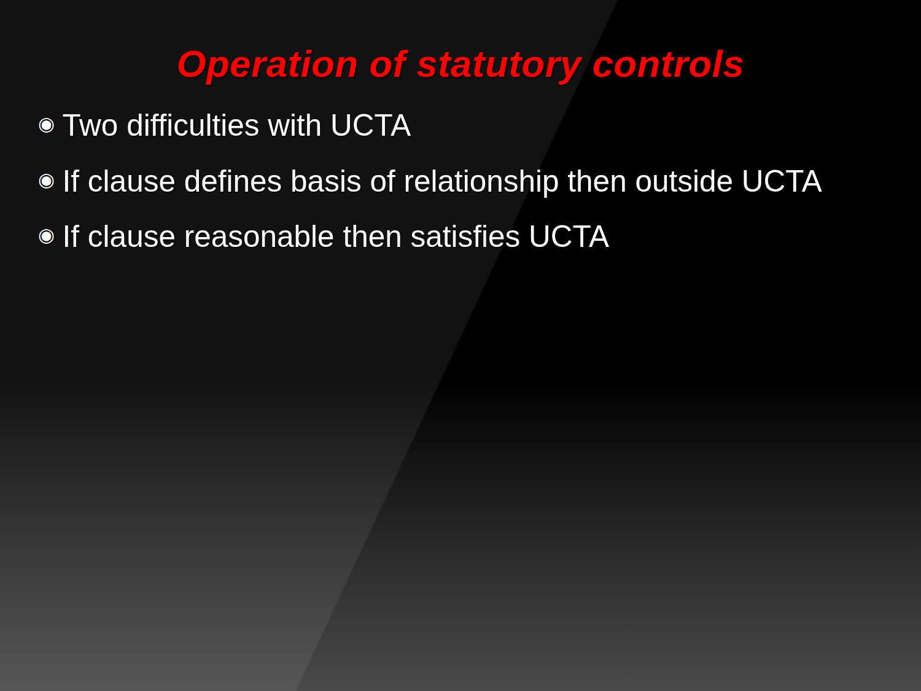Operation of statutory controls
Two difficulties with UCTA
If clause defines basis of relationship then outside UCTA
If clause reasonable then satisfies UCTA